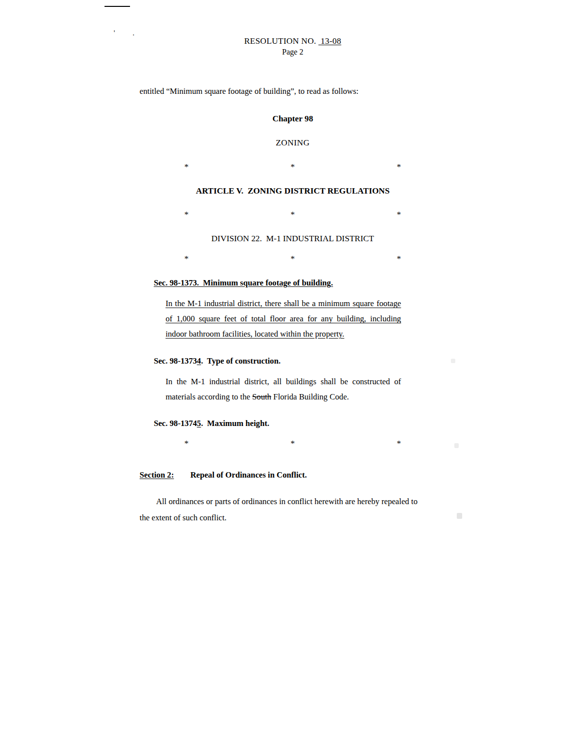'
.
RESOLUTION NO. 13-08
Page 2
entitled “Minimum square footage of building”, to read as follows:
Chapter 98
ZONING
***
ARTICLE V. ZONING DISTRICT REGULATIONS
***
DIVISION 22. M-1 INDUSTRIAL DISTRICT
***
Sec. 98-1373. Minimum square footage of building.
In the M-1 industrial district, there shall be a minimum square footage of 1,000 square feet of total floor area for any building, including indoor bathroom facilities, located within the property.
Sec. 98-13734. Type of construction.
In the M-1 industrial district, all buildings shall be constructed of materials according to the South Florida Building Code.
Sec. 98-13745. Maximum height.
***
Section 2: Repeal of Ordinances in Conflict.
All ordinances or parts of ordinances in conflict herewith are hereby repealed to the extent of such conflict.